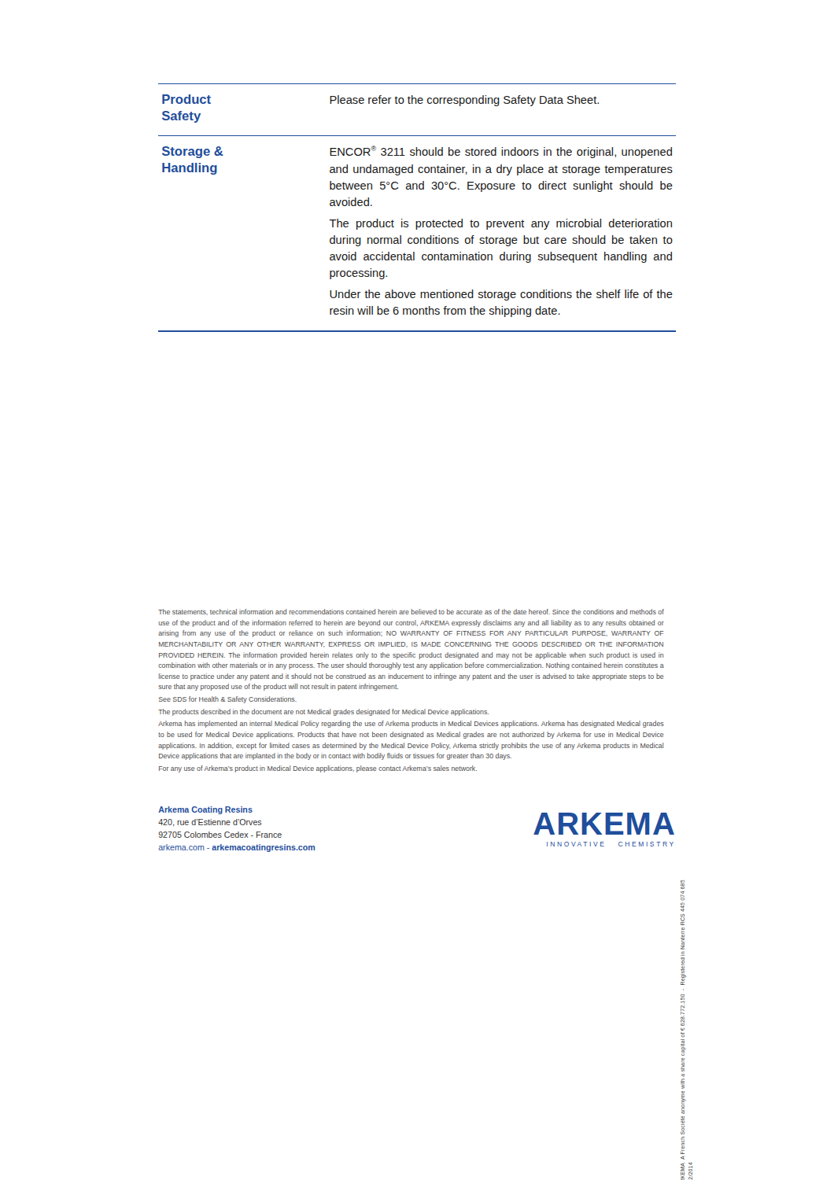| Product Safety | Please refer to the corresponding Safety Data Sheet. |
| Storage & Handling | ENCOR ® 3211 should be stored indoors in the original, unopened and undamaged container, in a dry place at storage temperatures between 5°C and 30°C. Exposure to direct sunlight should be avoided. The product is protected to prevent any microbial deterioration during normal conditions of storage but care should be taken to avoid accidental contamination during subsequent handling and processing. Under the above mentioned storage conditions the shelf life of the resin will be 6 months from the shipping date. |
ARKEMA A French Société anonyme with a share capital of € 628.772.150 - Registered in Nanterre RCS 445 074 685 - 02/2014
The statements, technical information and recommendations contained herein are believed to be accurate as of the date hereof. Since the conditions and methods of use of the product and of the information referred to herein are beyond our control, ARKEMA expressly disclaims any and all liability as to any results obtained or arising from any use of the product or reliance on such information; NO WARRANTY OF FITNESS FOR ANY PARTICULAR PURPOSE, WARRANTY OF MERCHANTABILITY OR ANY OTHER WARRANTY, EXPRESS OR IMPLIED, IS MADE CONCERNING THE GOODS DESCRIBED OR THE INFORMATION PROVIDED HEREIN. The information provided herein relates only to the specific product designated and may not be applicable when such product is used in combination with other materials or in any process. The user should thoroughly test any application before commercialization. Nothing contained herein constitutes a license to practice under any patent and it should not be construed as an inducement to infringe any patent and the user is advised to take appropriate steps to be sure that any proposed use of the product will not result in patent infringement.
See SDS for Health & Safety Considerations.
The products described in the document are not Medical grades designated for Medical Device applications.
Arkema has implemented an internal Medical Policy regarding the use of Arkema products in Medical Devices applications. Arkema has designated Medical grades to be used for Medical Device applications. Products that have not been designated as Medical grades are not authorized by Arkema for use in Medical Device applications. In addition, except for limited cases as determined by the Medical Device Policy, Arkema strictly prohibits the use of any Arkema products in Medical Device applications that are implanted in the body or in contact with bodily fluids or tissues for greater than 30 days.
For any use of Arkema’s product in Medical Device applications, please contact Arkema’s sales network.
Arkema Coating Resins
420, rue d’Estienne d’Orves
92705 Colombes Cedex - France
arkema.com - arkemacoatingresins.com
ARKEMA
Innovative Chemistry